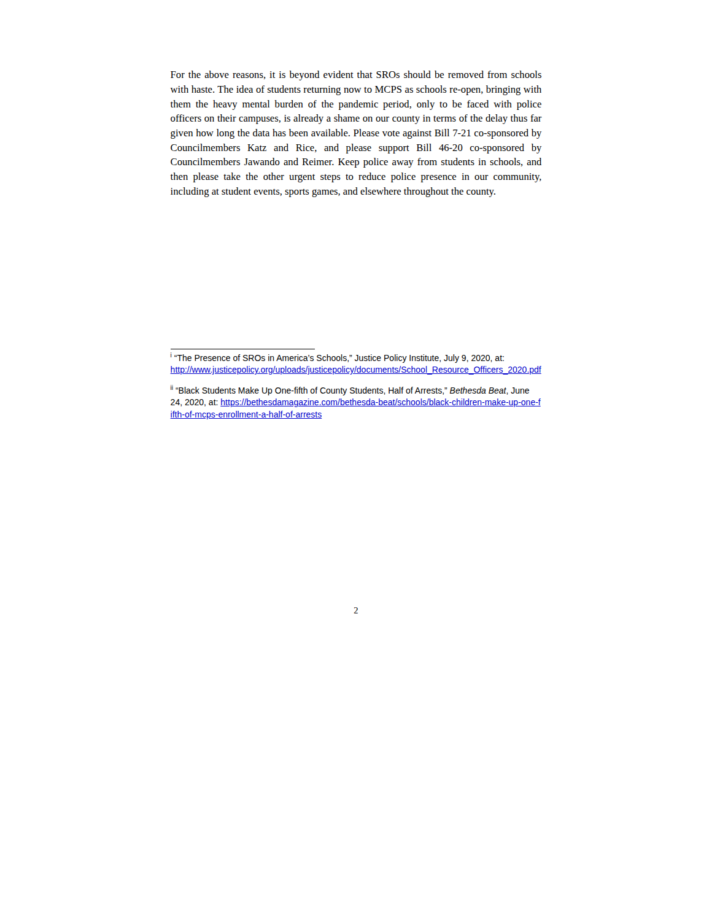For the above reasons, it is beyond evident that SROs should be removed from schools with haste. The idea of students returning now to MCPS as schools re-open, bringing with them the heavy mental burden of the pandemic period, only to be faced with police officers on their campuses, is already a shame on our county in terms of the delay thus far given how long the data has been available. Please vote against Bill 7-21 co-sponsored by Councilmembers Katz and Rice, and please support Bill 46-20 co-sponsored by Councilmembers Jawando and Reimer. Keep police away from students in schools, and then please take the other urgent steps to reduce police presence in our community, including at student events, sports games, and elsewhere throughout the county.
i “The Presence of SROs in America’s Schools,” Justice Policy Institute, July 9, 2020, at:
http://www.justicepolicy.org/uploads/justicepolicy/documents/School_Resource_Officers_2020.pdf
ii “Black Students Make Up One-fifth of County Students, Half of Arrests,” Bethesda Beat, June 24, 2020, at: https://bethesdamagazine.com/bethesda-beat/schools/black-children-make-up-one-fifth-of-mcps-enrollment-a-half-of-arrests
2